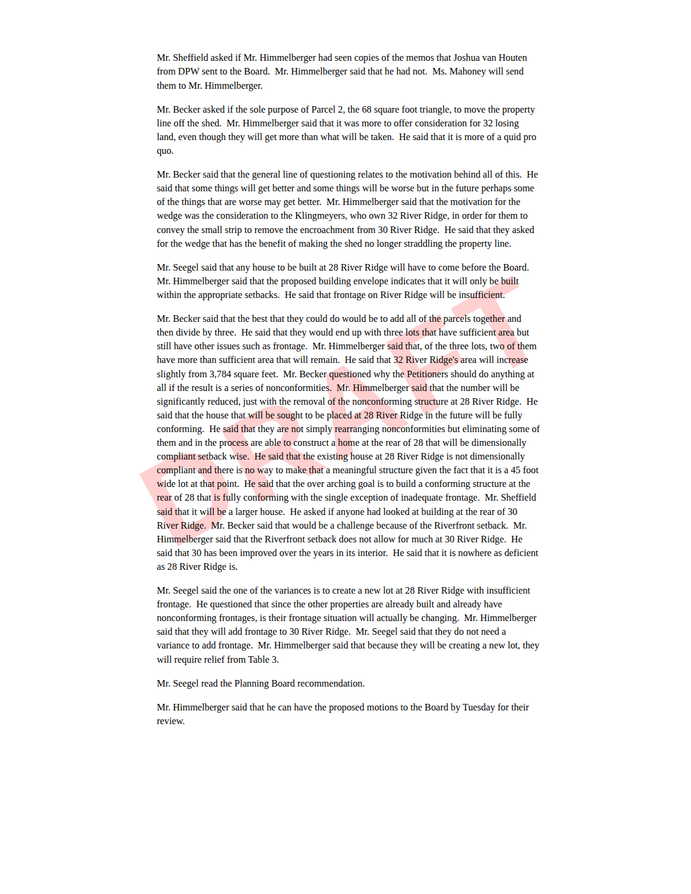DRAFT
Mr. Sheffield asked if Mr. Himmelberger had seen copies of the memos that Joshua van Houten from DPW sent to the Board. Mr. Himmelberger said that he had not. Ms. Mahoney will send them to Mr. Himmelberger.
Mr. Becker asked if the sole purpose of Parcel 2, the 68 square foot triangle, to move the property line off the shed. Mr. Himmelberger said that it was more to offer consideration for 32 losing land, even though they will get more than what will be taken. He said that it is more of a quid pro quo.
Mr. Becker said that the general line of questioning relates to the motivation behind all of this. He said that some things will get better and some things will be worse but in the future perhaps some of the things that are worse may get better. Mr. Himmelberger said that the motivation for the wedge was the consideration to the Klingmeyers, who own 32 River Ridge, in order for them to convey the small strip to remove the encroachment from 30 River Ridge. He said that they asked for the wedge that has the benefit of making the shed no longer straddling the property line.
Mr. Seegel said that any house to be built at 28 River Ridge will have to come before the Board. Mr. Himmelberger said that the proposed building envelope indicates that it will only be built within the appropriate setbacks. He said that frontage on River Ridge will be insufficient.
Mr. Becker said that the best that they could do would be to add all of the parcels together and then divide by three. He said that they would end up with three lots that have sufficient area but still have other issues such as frontage. Mr. Himmelberger said that, of the three lots, two of them have more than sufficient area that will remain. He said that 32 River Ridge's area will increase slightly from 3,784 square feet. Mr. Becker questioned why the Petitioners should do anything at all if the result is a series of nonconformities. Mr. Himmelberger said that the number will be significantly reduced, just with the removal of the nonconforming structure at 28 River Ridge. He said that the house that will be sought to be placed at 28 River Ridge in the future will be fully conforming. He said that they are not simply rearranging nonconformities but eliminating some of them and in the process are able to construct a home at the rear of 28 that will be dimensionally compliant setback wise. He said that the existing house at 28 River Ridge is not dimensionally compliant and there is no way to make that a meaningful structure given the fact that it is a 45 foot wide lot at that point. He said that the over arching goal is to build a conforming structure at the rear of 28 that is fully conforming with the single exception of inadequate frontage. Mr. Sheffield said that it will be a larger house. He asked if anyone had looked at building at the rear of 30 River Ridge. Mr. Becker said that would be a challenge because of the Riverfront setback. Mr. Himmelberger said that the Riverfront setback does not allow for much at 30 River Ridge. He said that 30 has been improved over the years in its interior. He said that it is nowhere as deficient as 28 River Ridge is.
Mr. Seegel said the one of the variances is to create a new lot at 28 River Ridge with insufficient frontage. He questioned that since the other properties are already built and already have nonconforming frontages, is their frontage situation will actually be changing. Mr. Himmelberger said that they will add frontage to 30 River Ridge. Mr. Seegel said that they do not need a variance to add frontage. Mr. Himmelberger said that because they will be creating a new lot, they will require relief from Table 3.
Mr. Seegel read the Planning Board recommendation.
Mr. Himmelberger said that he can have the proposed motions to the Board by Tuesday for their review.